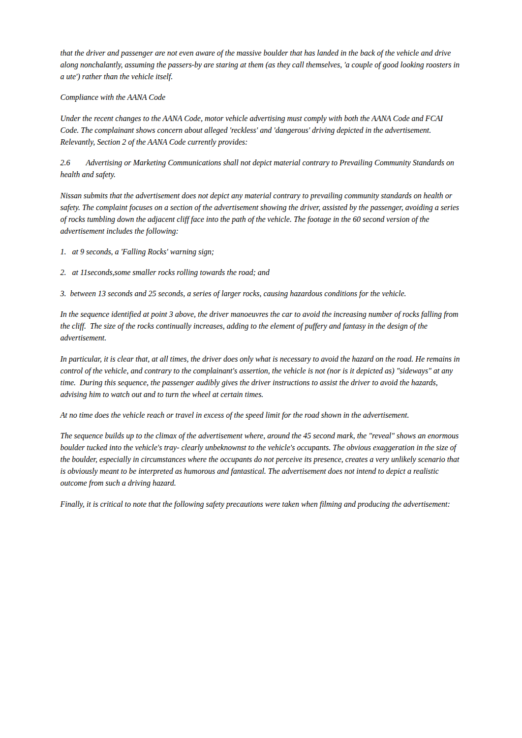that the driver and passenger are not even aware of the massive boulder that has landed in the back of the vehicle and drive along nonchalantly, assuming the passers-by are staring at them (as they call themselves, 'a couple of good looking roosters in a ute') rather than the vehicle itself.
Compliance with the AANA Code
Under the recent changes to the AANA Code, motor vehicle advertising must comply with both the AANA Code and FCAI Code. The complainant shows concern about alleged 'reckless' and 'dangerous' driving depicted in the advertisement. Relevantly, Section 2 of the AANA Code currently provides:
2.6 Advertising or Marketing Communications shall not depict material contrary to Prevailing Community Standards on health and safety.
Nissan submits that the advertisement does not depict any material contrary to prevailing community standards on health or safety. The complaint focuses on a section of the advertisement showing the driver, assisted by the passenger, avoiding a series of rocks tumbling down the adjacent cliff face into the path of the vehicle. The footage in the 60 second version of the advertisement includes the following:
1. at 9 seconds, a 'Falling Rocks' warning sign;
2. at 11seconds,some smaller rocks rolling towards the road; and
3. between 13 seconds and 25 seconds, a series of larger rocks, causing hazardous conditions for the vehicle.
In the sequence identified at point 3 above, the driver manoeuvres the car to avoid the increasing number of rocks falling from the cliff. The size of the rocks continually increases, adding to the element of puffery and fantasy in the design of the advertisement.
In particular, it is clear that, at all times, the driver does only what is necessary to avoid the hazard on the road. He remains in control of the vehicle, and contrary to the complainant's assertion, the vehicle is not (nor is it depicted as) "sideways" at any time. During this sequence, the passenger audibly gives the driver instructions to assist the driver to avoid the hazards, advising him to watch out and to turn the wheel at certain times.
At no time does the vehicle reach or travel in excess of the speed limit for the road shown in the advertisement.
The sequence builds up to the climax of the advertisement where, around the 45 second mark, the "reveal" shows an enormous boulder tucked into the vehicle's tray- clearly unbeknownst to the vehicle's occupants. The obvious exaggeration in the size of the boulder, especially in circumstances where the occupants do not perceive its presence, creates a very unlikely scenario that is obviously meant to be interpreted as humorous and fantastical. The advertisement does not intend to depict a realistic outcome from such a driving hazard.
Finally, it is critical to note that the following safety precautions were taken when filming and producing the advertisement: